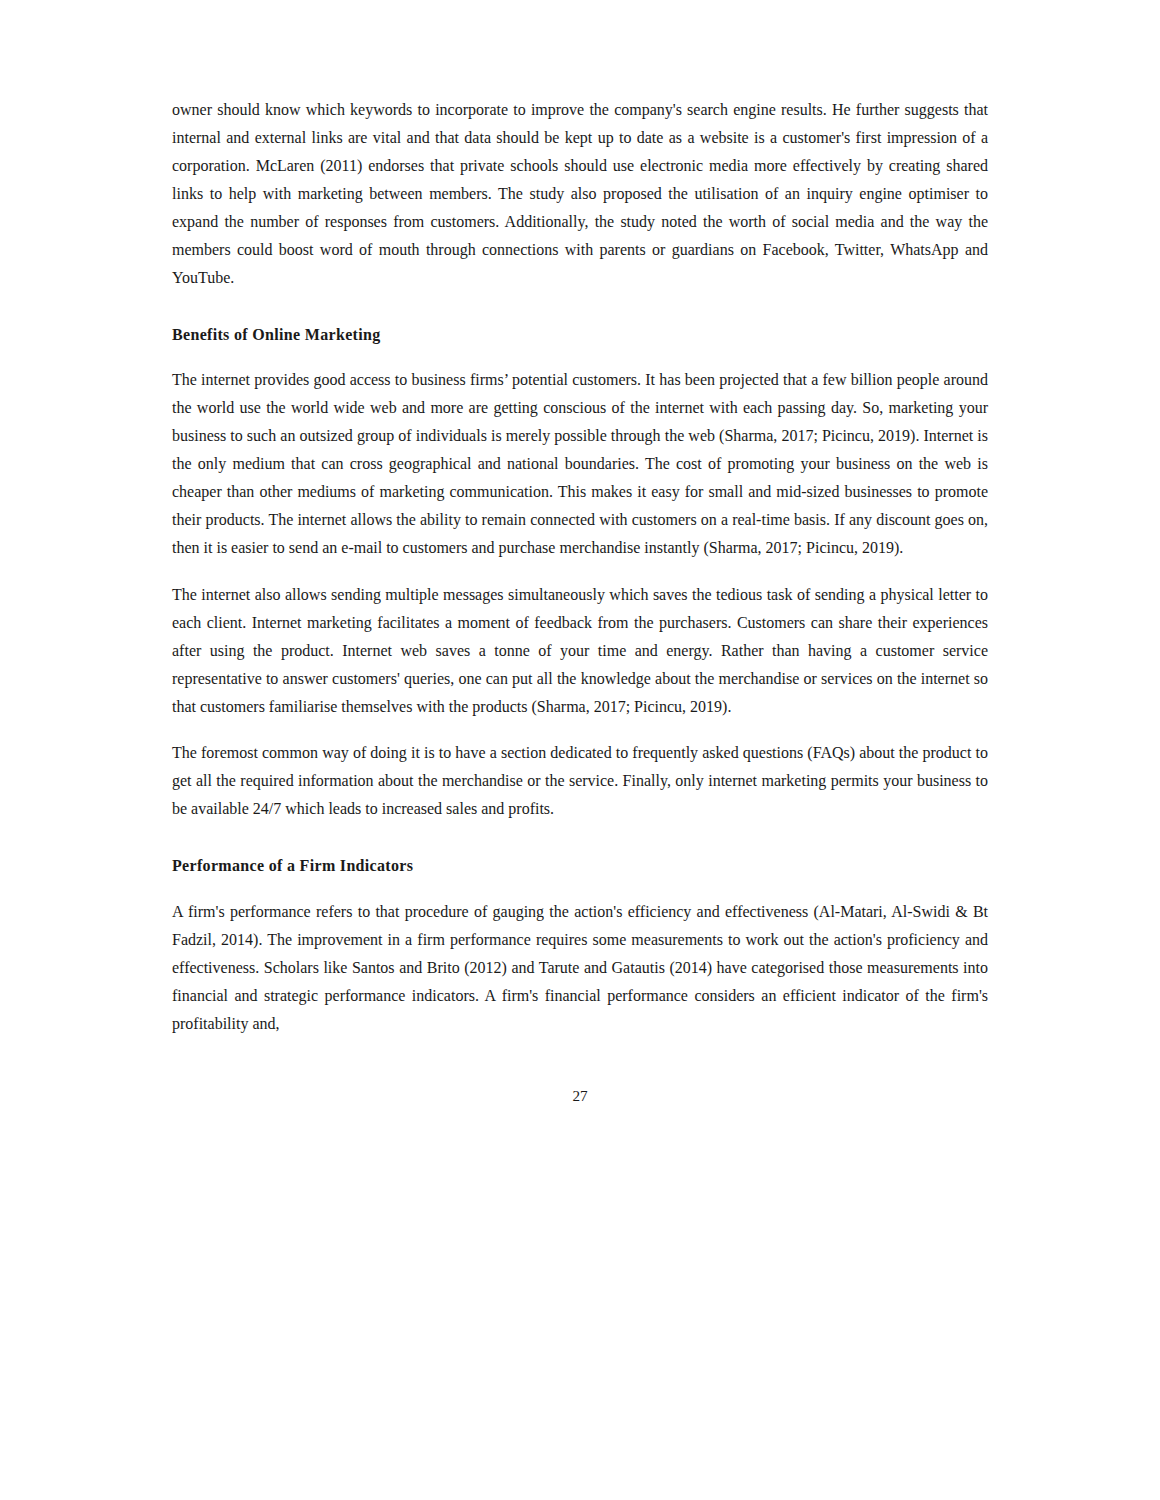owner should know which keywords to incorporate to improve the company's search engine results. He further suggests that internal and external links are vital and that data should be kept up to date as a website is a customer's first impression of a corporation. McLaren (2011) endorses that private schools should use electronic media more effectively by creating shared links to help with marketing between members. The study also proposed the utilisation of an inquiry engine optimiser to expand the number of responses from customers. Additionally, the study noted the worth of social media and the way the members could boost word of mouth through connections with parents or guardians on Facebook, Twitter, WhatsApp and YouTube.
Benefits of Online Marketing
The internet provides good access to business firms’ potential customers. It has been projected that a few billion people around the world use the world wide web and more are getting conscious of the internet with each passing day. So, marketing your business to such an outsized group of individuals is merely possible through the web (Sharma, 2017; Picincu, 2019). Internet is the only medium that can cross geographical and national boundaries. The cost of promoting your business on the web is cheaper than other mediums of marketing communication. This makes it easy for small and mid-sized businesses to promote their products. The internet allows the ability to remain connected with customers on a real-time basis. If any discount goes on, then it is easier to send an e-mail to customers and purchase merchandise instantly (Sharma, 2017; Picincu, 2019).
The internet also allows sending multiple messages simultaneously which saves the tedious task of sending a physical letter to each client. Internet marketing facilitates a moment of feedback from the purchasers. Customers can share their experiences after using the product. Internet web saves a tonne of your time and energy. Rather than having a customer service representative to answer customers' queries, one can put all the knowledge about the merchandise or services on the internet so that customers familiarise themselves with the products (Sharma, 2017; Picincu, 2019).
The foremost common way of doing it is to have a section dedicated to frequently asked questions (FAQs) about the product to get all the required information about the merchandise or the service. Finally, only internet marketing permits your business to be available 24/7 which leads to increased sales and profits.
Performance of a Firm Indicators
A firm's performance refers to that procedure of gauging the action's efficiency and effectiveness (Al-Matari, Al-Swidi & Bt Fadzil, 2014). The improvement in a firm performance requires some measurements to work out the action's proficiency and effectiveness. Scholars like Santos and Brito (2012) and Tarute and Gatautis (2014) have categorised those measurements into financial and strategic performance indicators. A firm's financial performance considers an efficient indicator of the firm's profitability and,
27